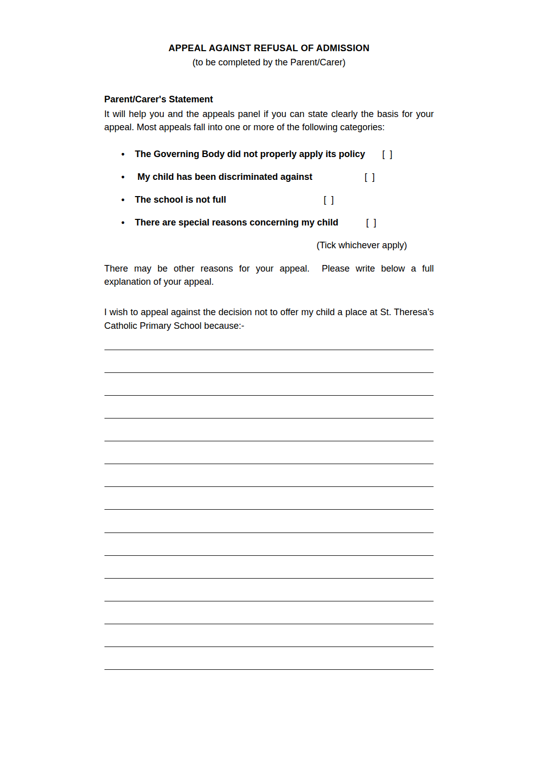APPEAL AGAINST REFUSAL OF ADMISSION
(to be completed by the Parent/Carer)
Parent/Carer's Statement
It will help you and the appeals panel if you can state clearly the basis for your appeal. Most appeals fall into one or more of the following categories:
The Governing Body did not properly apply its policy [ ]
My child has been discriminated against [ ]
The school is not full [ ]
There are special reasons concerning my child [ ]
(Tick whichever apply)
There may be other reasons for your appeal. Please write below a full explanation of your appeal.
I wish to appeal against the decision not to offer my child a place at St. Theresa’s Catholic Primary School because:-